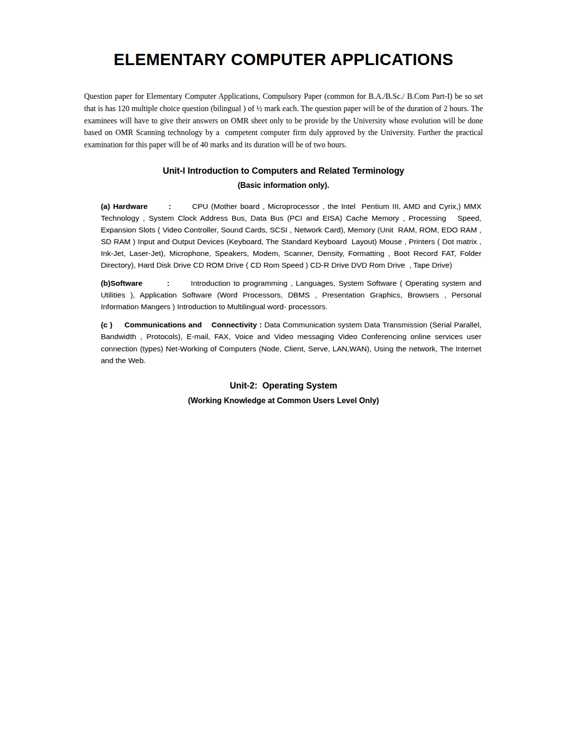ELEMENTARY COMPUTER APPLICATIONS
Question paper for Elementary Computer Applications, Compulsory Paper (common for B.A./B.Sc./ B.Com Part-I) be so set that is has 120 multiple choice question (bilingual ) of ½ mark each. The question paper will be of the duration of 2 hours. The examinees will have to give their answers on OMR sheet only to be provide by the University whose evolution will be done based on OMR Scanning technology by a competent computer firm duly approved by the University. Further the practical examination for this paper will be of 40 marks and its duration will be of two hours.
Unit-I Introduction to Computers and Related Terminology
(Basic information only).
(a) Hardware : CPU (Mother board , Microprocessor , the Intel Pentium III, AMD and Cyrix,) MMX Technology , System Clock Address Bus, Data Bus (PCI and EISA) Cache Memory , Processing Speed, Expansion Slots ( Video Controller, Sound Cards, SCSI , Network Card), Memory (Unit RAM, ROM, EDO RAM , SD RAM ) Input and Output Devices (Keyboard, The Standard Keyboard Layout) Mouse , Printers ( Dot matrix , Ink-Jet, Laser-Jet), Microphone, Speakers, Modem, Scanner, Density, Formatting , Boot Record FAT, Folder Directory), Hard Disk Drive CD ROM Drive ( CD Rom Speed ) CD-R Drive DVD Rom Drive , Tape Drive)
(b)Software : Introduction to programming , Languages, System Software ( Operating system and Utilities ), Application Software (Word Processors, DBMS , Presentation Graphics, Browsers , Personal Information Mangers ) Introduction to Multilingual word- processors.
(c ) Communications and Connectivity : Data Communication system Data Transmission (Serial Parallel, Bandwidth , Protocols), E-mail, FAX, Voice and Video messaging Video Conferencing online services user connection (types) Net-Working of Computers (Node, Client, Serve, LAN,WAN), Using the network, The Internet and the Web.
Unit-2: Operating System
(Working Knowledge at Common Users Level Only)